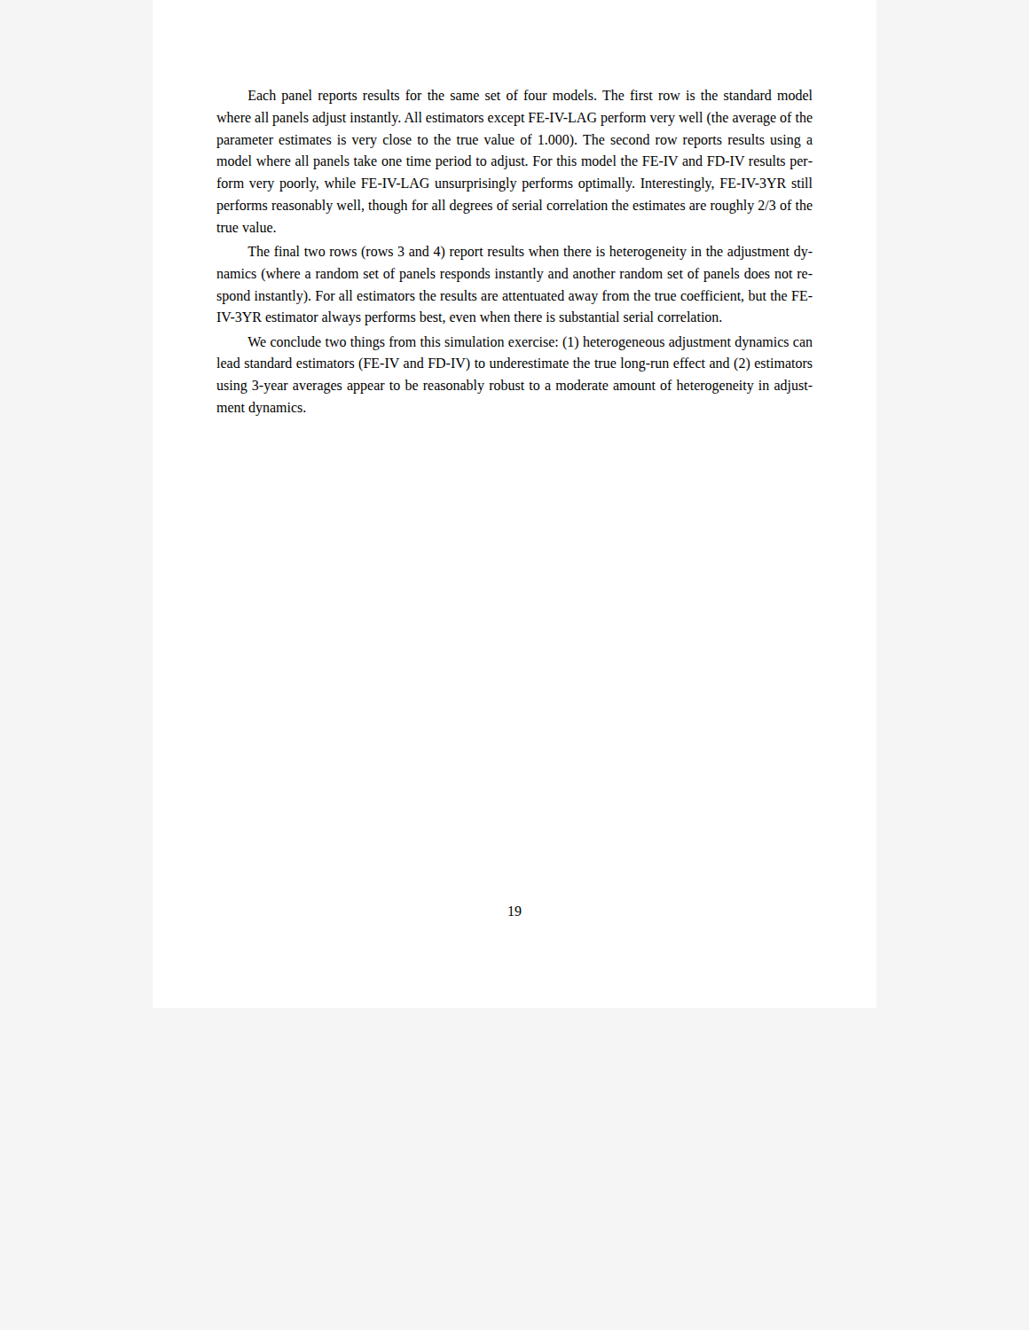Each panel reports results for the same set of four models. The first row is the standard model where all panels adjust instantly. All estimators except FE-IV-LAG perform very well (the average of the parameter estimates is very close to the true value of 1.000). The second row reports results using a model where all panels take one time period to adjust. For this model the FE-IV and FD-IV results perform very poorly, while FE-IV-LAG unsurprisingly performs optimally. Interestingly, FE-IV-3YR still performs reasonably well, though for all degrees of serial correlation the estimates are roughly 2/3 of the true value.
The final two rows (rows 3 and 4) report results when there is heterogeneity in the adjustment dynamics (where a random set of panels responds instantly and another random set of panels does not respond instantly). For all estimators the results are attentuated away from the true coefficient, but the FE-IV-3YR estimator always performs best, even when there is substantial serial correlation.
We conclude two things from this simulation exercise: (1) heterogeneous adjustment dynamics can lead standard estimators (FE-IV and FD-IV) to underestimate the true long-run effect and (2) estimators using 3-year averages appear to be reasonably robust to a moderate amount of heterogeneity in adjustment dynamics.
19